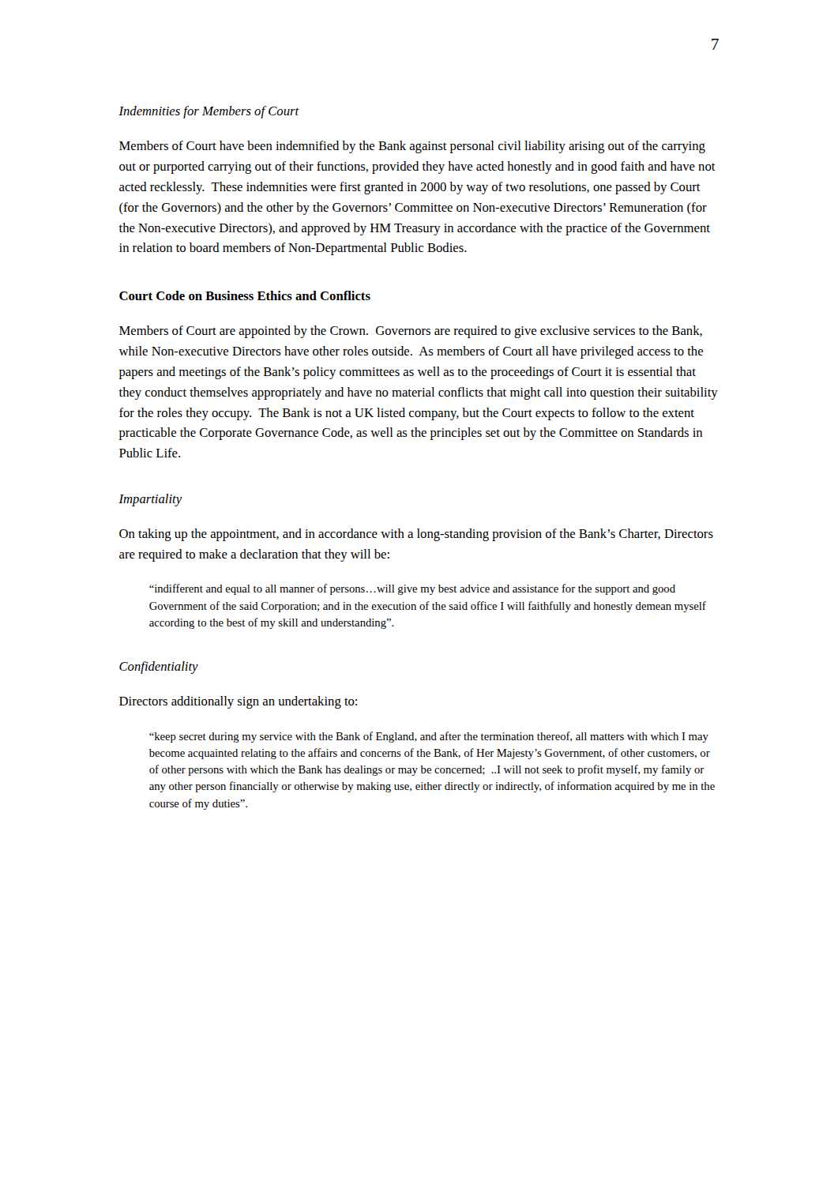7
Indemnities for Members of Court
Members of Court have been indemnified by the Bank against personal civil liability arising out of the carrying out or purported carrying out of their functions, provided they have acted honestly and in good faith and have not acted recklessly. These indemnities were first granted in 2000 by way of two resolutions, one passed by Court (for the Governors) and the other by the Governors’ Committee on Non-executive Directors’ Remuneration (for the Non-executive Directors), and approved by HM Treasury in accordance with the practice of the Government in relation to board members of Non-Departmental Public Bodies.
Court Code on Business Ethics and Conflicts
Members of Court are appointed by the Crown. Governors are required to give exclusive services to the Bank, while Non-executive Directors have other roles outside. As members of Court all have privileged access to the papers and meetings of the Bank’s policy committees as well as to the proceedings of Court it is essential that they conduct themselves appropriately and have no material conflicts that might call into question their suitability for the roles they occupy. The Bank is not a UK listed company, but the Court expects to follow to the extent practicable the Corporate Governance Code, as well as the principles set out by the Committee on Standards in Public Life.
Impartiality
On taking up the appointment, and in accordance with a long-standing provision of the Bank’s Charter, Directors are required to make a declaration that they will be:
“indifferent and equal to all manner of persons…will give my best advice and assistance for the support and good Government of the said Corporation; and in the execution of the said office I will faithfully and honestly demean myself according to the best of my skill and understanding”.
Confidentiality
Directors additionally sign an undertaking to:
“keep secret during my service with the Bank of England, and after the termination thereof, all matters with which I may become acquainted relating to the affairs and concerns of the Bank, of Her Majesty’s Government, of other customers, or of other persons with which the Bank has dealings or may be concerned; ..I will not seek to profit myself, my family or any other person financially or otherwise by making use, either directly or indirectly, of information acquired by me in the course of my duties”.